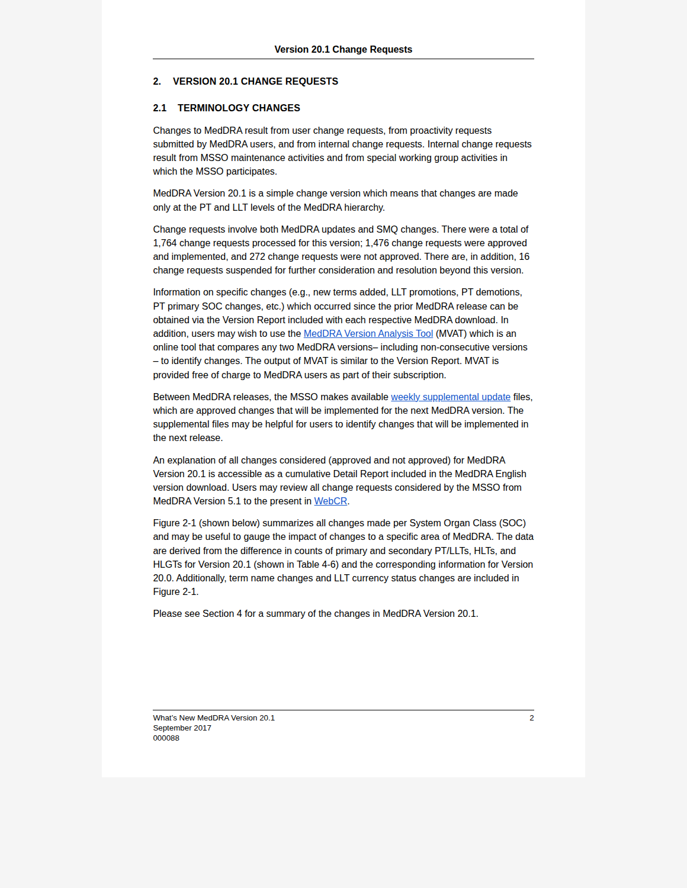Version 20.1 Change Requests
2. VERSION 20.1 CHANGE REQUESTS
2.1 TERMINOLOGY CHANGES
Changes to MedDRA result from user change requests, from proactivity requests submitted by MedDRA users, and from internal change requests. Internal change requests result from MSSO maintenance activities and from special working group activities in which the MSSO participates.
MedDRA Version 20.1 is a simple change version which means that changes are made only at the PT and LLT levels of the MedDRA hierarchy.
Change requests involve both MedDRA updates and SMQ changes. There were a total of 1,764 change requests processed for this version; 1,476 change requests were approved and implemented, and 272 change requests were not approved. There are, in addition, 16 change requests suspended for further consideration and resolution beyond this version.
Information on specific changes (e.g., new terms added, LLT promotions, PT demotions, PT primary SOC changes, etc.) which occurred since the prior MedDRA release can be obtained via the Version Report included with each respective MedDRA download. In addition, users may wish to use the MedDRA Version Analysis Tool (MVAT) which is an online tool that compares any two MedDRA versions– including non-consecutive versions – to identify changes. The output of MVAT is similar to the Version Report. MVAT is provided free of charge to MedDRA users as part of their subscription.
Between MedDRA releases, the MSSO makes available weekly supplemental update files, which are approved changes that will be implemented for the next MedDRA version. The supplemental files may be helpful for users to identify changes that will be implemented in the next release.
An explanation of all changes considered (approved and not approved) for MedDRA Version 20.1 is accessible as a cumulative Detail Report included in the MedDRA English version download. Users may review all change requests considered by the MSSO from MedDRA Version 5.1 to the present in WebCR.
Figure 2-1 (shown below) summarizes all changes made per System Organ Class (SOC) and may be useful to gauge the impact of changes to a specific area of MedDRA. The data are derived from the difference in counts of primary and secondary PT/LLTs, HLTs, and HLGTs for Version 20.1 (shown in Table 4-6) and the corresponding information for Version 20.0. Additionally, term name changes and LLT currency status changes are included in Figure 2-1.
Please see Section 4 for a summary of the changes in MedDRA Version 20.1.
2 What’s New MedDRA Version 20.1
September 2017
000088